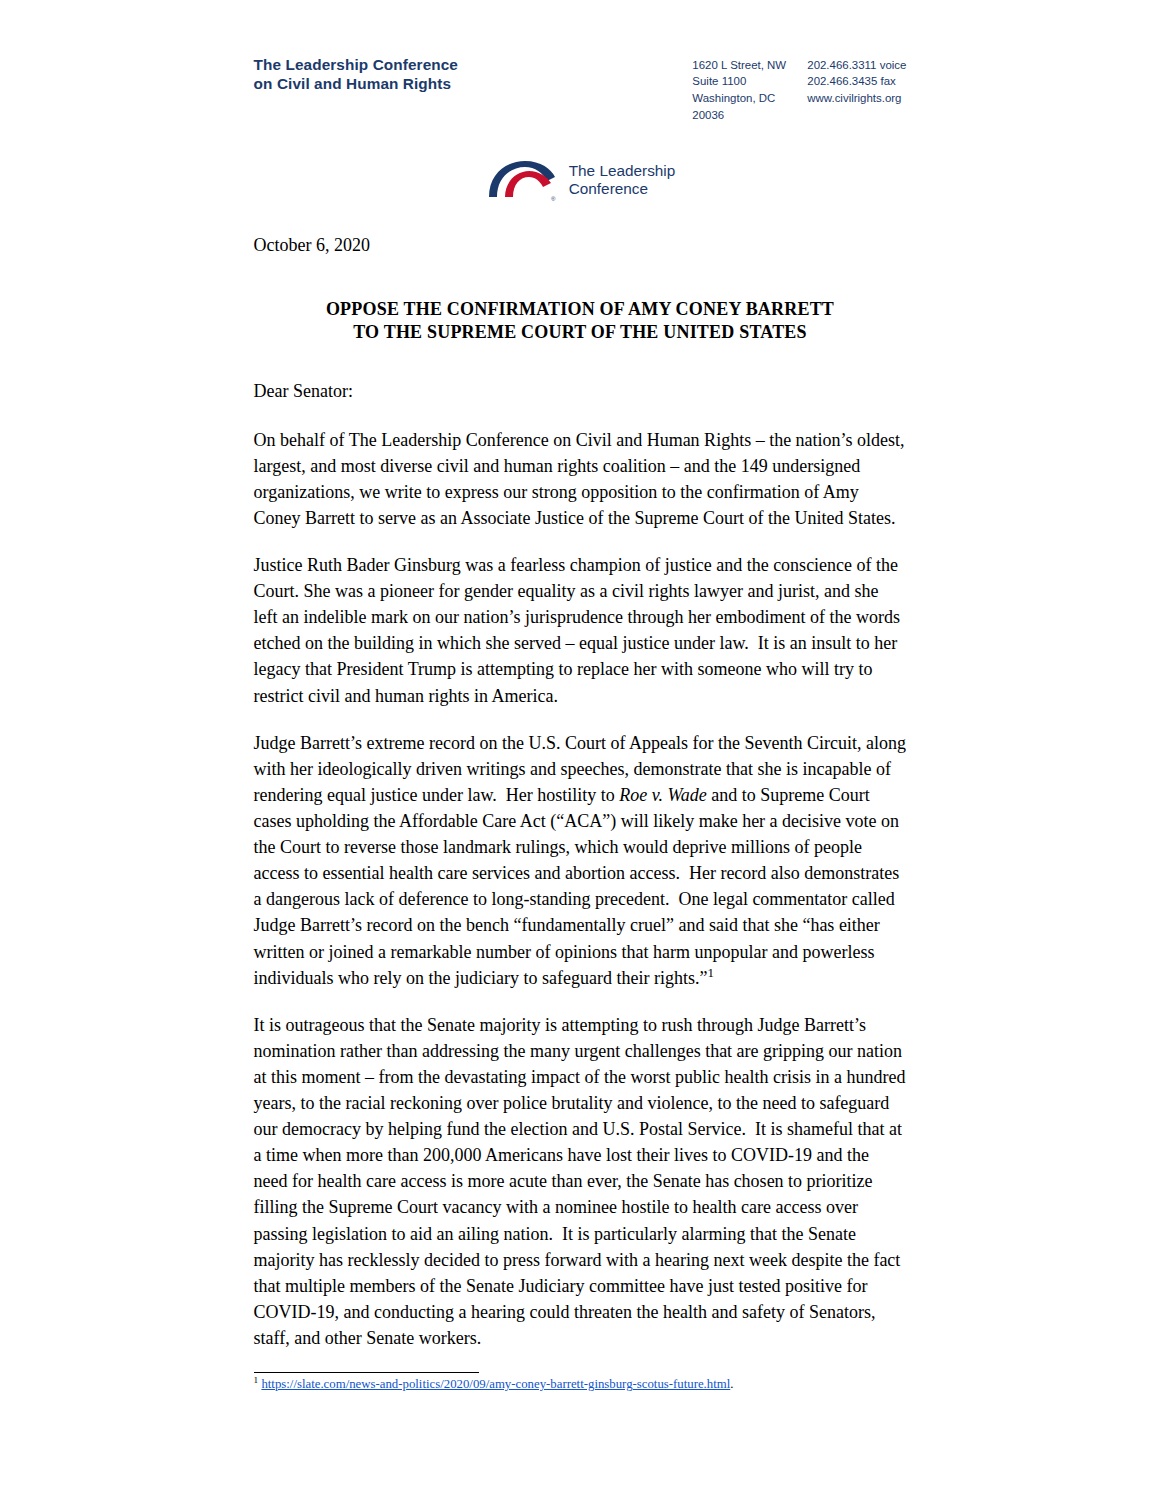The Leadership Conference
on Civil and Human Rights
1620 L Street, NW
Suite 1100
Washington, DC
20036
202.466.3311 voice
202.466.3435 fax
www.civilrights.org
®
The Leadership Conference
October 6, 2020
Oppose the Confirmation of Amy Coney Barrett
to the Supreme Court of the United States
Dear Senator:
On behalf of The Leadership Conference on Civil and Human Rights – the nation’s oldest, largest, and most diverse civil and human rights coalition – and the 149 undersigned organizations, we write to express our strong opposition to the confirmation of Amy Coney Barrett to serve as an Associate Justice of the Supreme Court of the United States.
Justice Ruth Bader Ginsburg was a fearless champion of justice and the conscience of the Court. She was a pioneer for gender equality as a civil rights lawyer and jurist, and she left an indelible mark on our nation’s jurisprudence through her embodiment of the words etched on the building in which she served – equal justice under law. It is an insult to her legacy that President Trump is attempting to replace her with someone who will try to restrict civil and human rights in America.
Judge Barrett’s extreme record on the U.S. Court of Appeals for the Seventh Circuit, along with her ideologically driven writings and speeches, demonstrate that she is incapable of rendering equal justice under law. Her hostility to Roe v. Wade and to Supreme Court cases upholding the Affordable Care Act (“ACA”) will likely make her a decisive vote on the Court to reverse those landmark rulings, which would deprive millions of people access to essential health care services and abortion access. Her record also demonstrates a dangerous lack of deference to long-standing precedent. One legal commentator called Judge Barrett’s record on the bench “fundamentally cruel” and said that she “has either written or joined a remarkable number of opinions that harm unpopular and powerless individuals who rely on the judiciary to safeguard their rights.”1
It is outrageous that the Senate majority is attempting to rush through Judge Barrett’s nomination rather than addressing the many urgent challenges that are gripping our nation at this moment – from the devastating impact of the worst public health crisis in a hundred years, to the racial reckoning over police brutality and violence, to the need to safeguard our democracy by helping fund the election and U.S. Postal Service. It is shameful that at a time when more than 200,000 Americans have lost their lives to COVID-19 and the need for health care access is more acute than ever, the Senate has chosen to prioritize filling the Supreme Court vacancy with a nominee hostile to health care access over passing legislation to aid an ailing nation. It is particularly alarming that the Senate majority has recklessly decided to press forward with a hearing next week despite the fact that multiple members of the Senate Judiciary committee have just tested positive for COVID-19, and conducting a hearing could threaten the health and safety of Senators, staff, and other Senate workers.
1 https://slate.com/news-and-politics/2020/09/amy-coney-barrett-ginsburg-scotus-future.html.